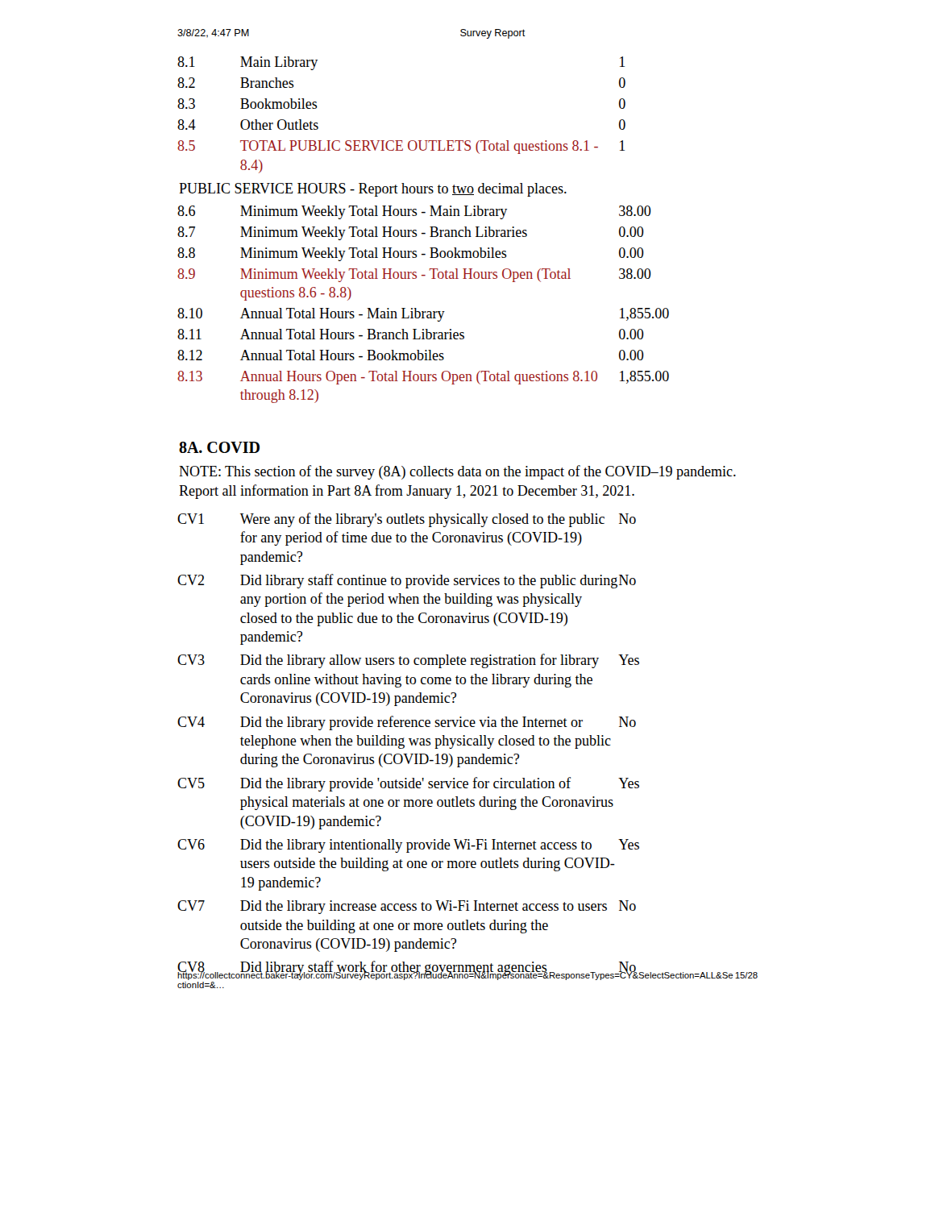3/8/22, 4:47 PM
Survey Report
| 8.1 | Main Library | 1 |
| 8.2 | Branches | 0 |
| 8.3 | Bookmobiles | 0 |
| 8.4 | Other Outlets | 0 |
| 8.5 | TOTAL PUBLIC SERVICE OUTLETS (Total questions 8.1 - 8.4) | 1 |
PUBLIC SERVICE HOURS - Report hours to two decimal places.
| 8.6 | Minimum Weekly Total Hours - Main Library | 38.00 |
| 8.7 | Minimum Weekly Total Hours - Branch Libraries | 0.00 |
| 8.8 | Minimum Weekly Total Hours - Bookmobiles | 0.00 |
| 8.9 | Minimum Weekly Total Hours - Total Hours Open (Total questions 8.6 - 8.8) | 38.00 |
| 8.10 | Annual Total Hours - Main Library | 1,855.00 |
| 8.11 | Annual Total Hours - Branch Libraries | 0.00 |
| 8.12 | Annual Total Hours - Bookmobiles | 0.00 |
| 8.13 | Annual Hours Open - Total Hours Open (Total questions 8.10 through 8.12) | 1,855.00 |
8A. COVID
NOTE: This section of the survey (8A) collects data on the impact of the COVID–19 pandemic. Report all information in Part 8A from January 1, 2021 to December 31, 2021.
| CV1 | Were any of the library's outlets physically closed to the public for any period of time due to the Coronavirus (COVID-19) pandemic? | No |
| CV2 | Did library staff continue to provide services to the public during any portion of the period when the building was physically closed to the public due to the Coronavirus (COVID-19) pandemic? | No |
| CV3 | Did the library allow users to complete registration for library cards online without having to come to the library during the Coronavirus (COVID-19) pandemic? | Yes |
| CV4 | Did the library provide reference service via the Internet or telephone when the building was physically closed to the public during the Coronavirus (COVID-19) pandemic? | No |
| CV5 | Did the library provide 'outside' service for circulation of physical materials at one or more outlets during the Coronavirus (COVID-19) pandemic? | Yes |
| CV6 | Did the library intentionally provide Wi-Fi Internet access to users outside the building at one or more outlets during COVID-19 pandemic? | Yes |
| CV7 | Did the library increase access to Wi-Fi Internet access to users outside the building at one or more outlets during the Coronavirus (COVID-19) pandemic? | No |
| CV8 | Did library staff work for other government agencies | No |
https://collectconnect.baker-taylor.com/SurveyReport.aspx?IncludeAnno=N&Impersonate=&ResponseTypes=CY&SelectSection=ALL&SectionId=&…
15/28